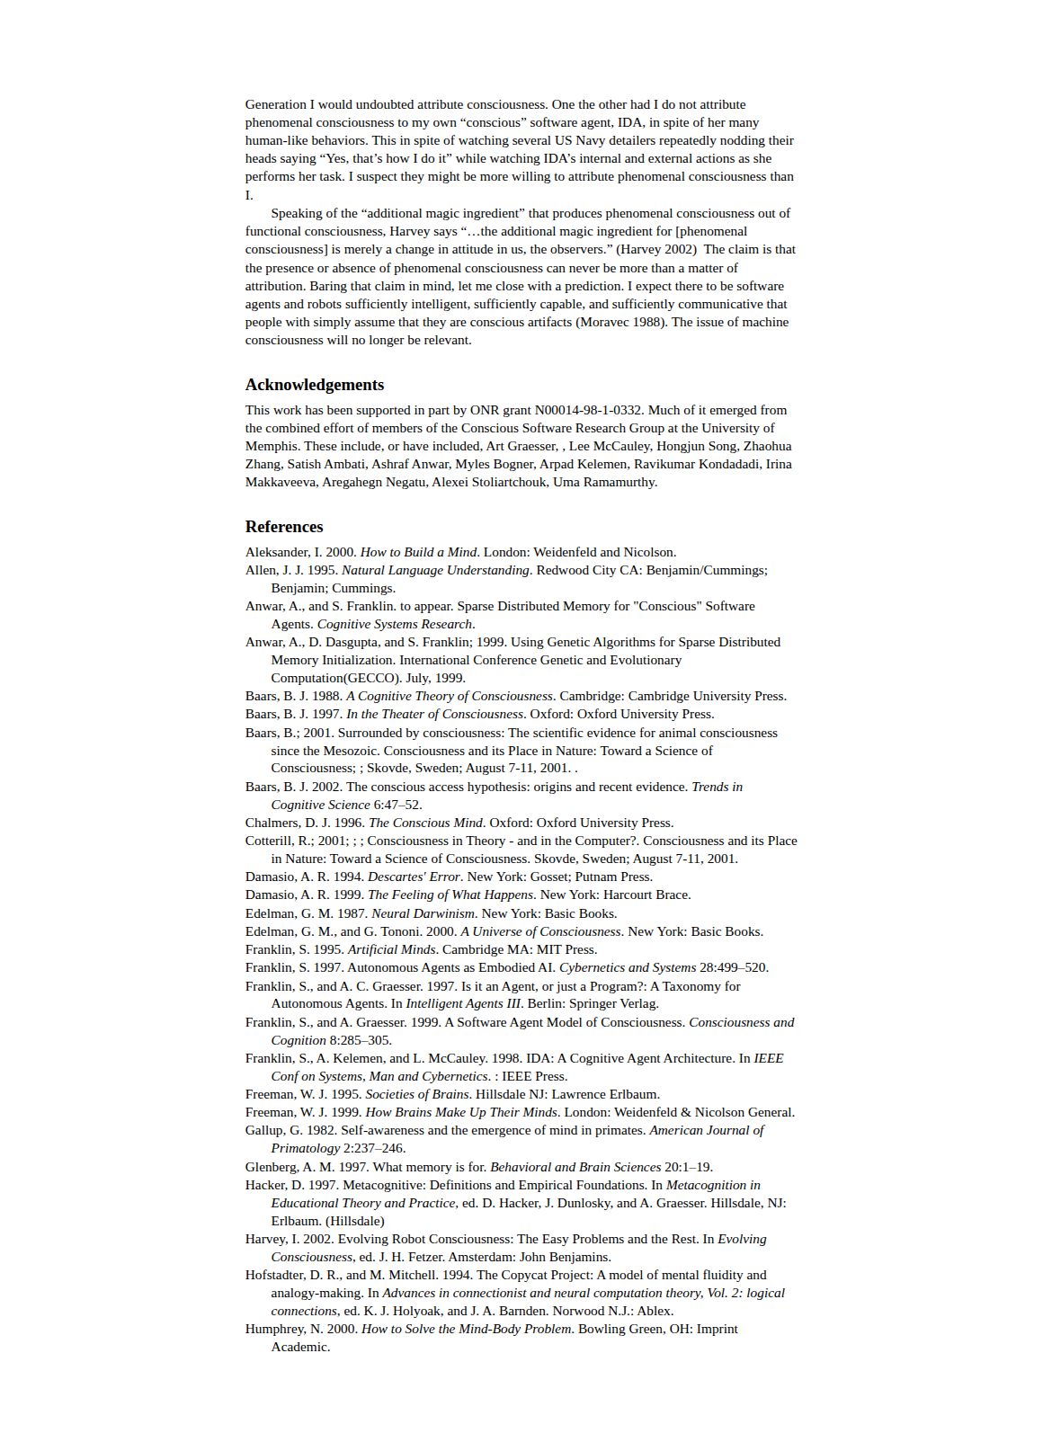Generation I would undoubted attribute consciousness. One the other had I do not attribute phenomenal consciousness to my own “conscious” software agent, IDA, in spite of her many human-like behaviors. This in spite of watching several US Navy detailers repeatedly nodding their heads saying “Yes, that’s how I do it” while watching IDA’s internal and external actions as she performs her task. I suspect they might be more willing to attribute phenomenal consciousness than I.
Speaking of the “additional magic ingredient” that produces phenomenal consciousness out of functional consciousness, Harvey says “…the additional magic ingredient for [phenomenal consciousness] is merely a change in attitude in us, the observers.” (Harvey 2002) The claim is that the presence or absence of phenomenal consciousness can never be more than a matter of attribution. Baring that claim in mind, let me close with a prediction. I expect there to be software agents and robots sufficiently intelligent, sufficiently capable, and sufficiently communicative that people with simply assume that they are conscious artifacts (Moravec 1988). The issue of machine consciousness will no longer be relevant.
Acknowledgements
This work has been supported in part by ONR grant N00014-98-1-0332. Much of it emerged from the combined effort of members of the Conscious Software Research Group at the University of Memphis. These include, or have included, Art Graesser, , Lee McCauley, Hongjun Song, Zhaohua Zhang, Satish Ambati, Ashraf Anwar, Myles Bogner, Arpad Kelemen, Ravikumar Kondadadi, Irina Makkaveeva, Aregahegn Negatu, Alexei Stoliartchouk, Uma Ramamurthy.
References
Aleksander, I. 2000. How to Build a Mind. London: Weidenfeld and Nicolson.
Allen, J. J. 1995. Natural Language Understanding. Redwood City CA: Benjamin/Cummings; Benjamin; Cummings.
Anwar, A., and S. Franklin. to appear. Sparse Distributed Memory for "Conscious" Software Agents. Cognitive Systems Research.
Anwar, A., D. Dasgupta, and S. Franklin; 1999. Using Genetic Algorithms for Sparse Distributed Memory Initialization. International Conference Genetic and Evolutionary Computation(GECCO). July, 1999.
Baars, B. J. 1988. A Cognitive Theory of Consciousness. Cambridge: Cambridge University Press.
Baars, B. J. 1997. In the Theater of Consciousness. Oxford: Oxford University Press.
Baars, B.; 2001. Surrounded by consciousness: The scientific evidence for animal consciousness since the Mesozoic. Consciousness and its Place in Nature: Toward a Science of Consciousness; ; Skovde, Sweden; August 7-11, 2001. .
Baars, B. J. 2002. The conscious access hypothesis: origins and recent evidence. Trends in Cognitive Science 6:47–52.
Chalmers, D. J. 1996. The Conscious Mind. Oxford: Oxford University Press.
Cotterill, R.; 2001; ; ; Consciousness in Theory - and in the Computer?. Consciousness and its Place in Nature: Toward a Science of Consciousness. Skovde, Sweden; August 7-11, 2001.
Damasio, A. R. 1994. Descartes' Error. New York: Gosset; Putnam Press.
Damasio, A. R. 1999. The Feeling of What Happens. New York: Harcourt Brace.
Edelman, G. M. 1987. Neural Darwinism. New York: Basic Books.
Edelman, G. M., and G. Tononi. 2000. A Universe of Consciousness. New York: Basic Books.
Franklin, S. 1995. Artificial Minds. Cambridge MA: MIT Press.
Franklin, S. 1997. Autonomous Agents as Embodied AI. Cybernetics and Systems 28:499–520.
Franklin, S., and A. C. Graesser. 1997. Is it an Agent, or just a Program?: A Taxonomy for Autonomous Agents. In Intelligent Agents III. Berlin: Springer Verlag.
Franklin, S., and A. Graesser. 1999. A Software Agent Model of Consciousness. Consciousness and Cognition 8:285–305.
Franklin, S., A. Kelemen, and L. McCauley. 1998. IDA: A Cognitive Agent Architecture. In IEEE Conf on Systems, Man and Cybernetics. : IEEE Press.
Freeman, W. J. 1995. Societies of Brains. Hillsdale NJ: Lawrence Erlbaum.
Freeman, W. J. 1999. How Brains Make Up Their Minds. London: Weidenfeld & Nicolson General.
Gallup, G. 1982. Self-awareness and the emergence of mind in primates. American Journal of Primatology 2:237–246.
Glenberg, A. M. 1997. What memory is for. Behavioral and Brain Sciences 20:1–19.
Hacker, D. 1997. Metacognitive: Definitions and Empirical Foundations. In Metacognition in Educational Theory and Practice, ed. D. Hacker, J. Dunlosky, and A. Graesser. Hillsdale, NJ: Erlbaum. (Hillsdale)
Harvey, I. 2002. Evolving Robot Consciousness: The Easy Problems and the Rest. In Evolving Consciousness, ed. J. H. Fetzer. Amsterdam: John Benjamins.
Hofstadter, D. R., and M. Mitchell. 1994. The Copycat Project: A model of mental fluidity and analogy-making. In Advances in connectionist and neural computation theory, Vol. 2: logical connections, ed. K. J. Holyoak, and J. A. Barnden. Norwood N.J.: Ablex.
Humphrey, N. 2000. How to Solve the Mind-Body Problem. Bowling Green, OH: Imprint Academic.